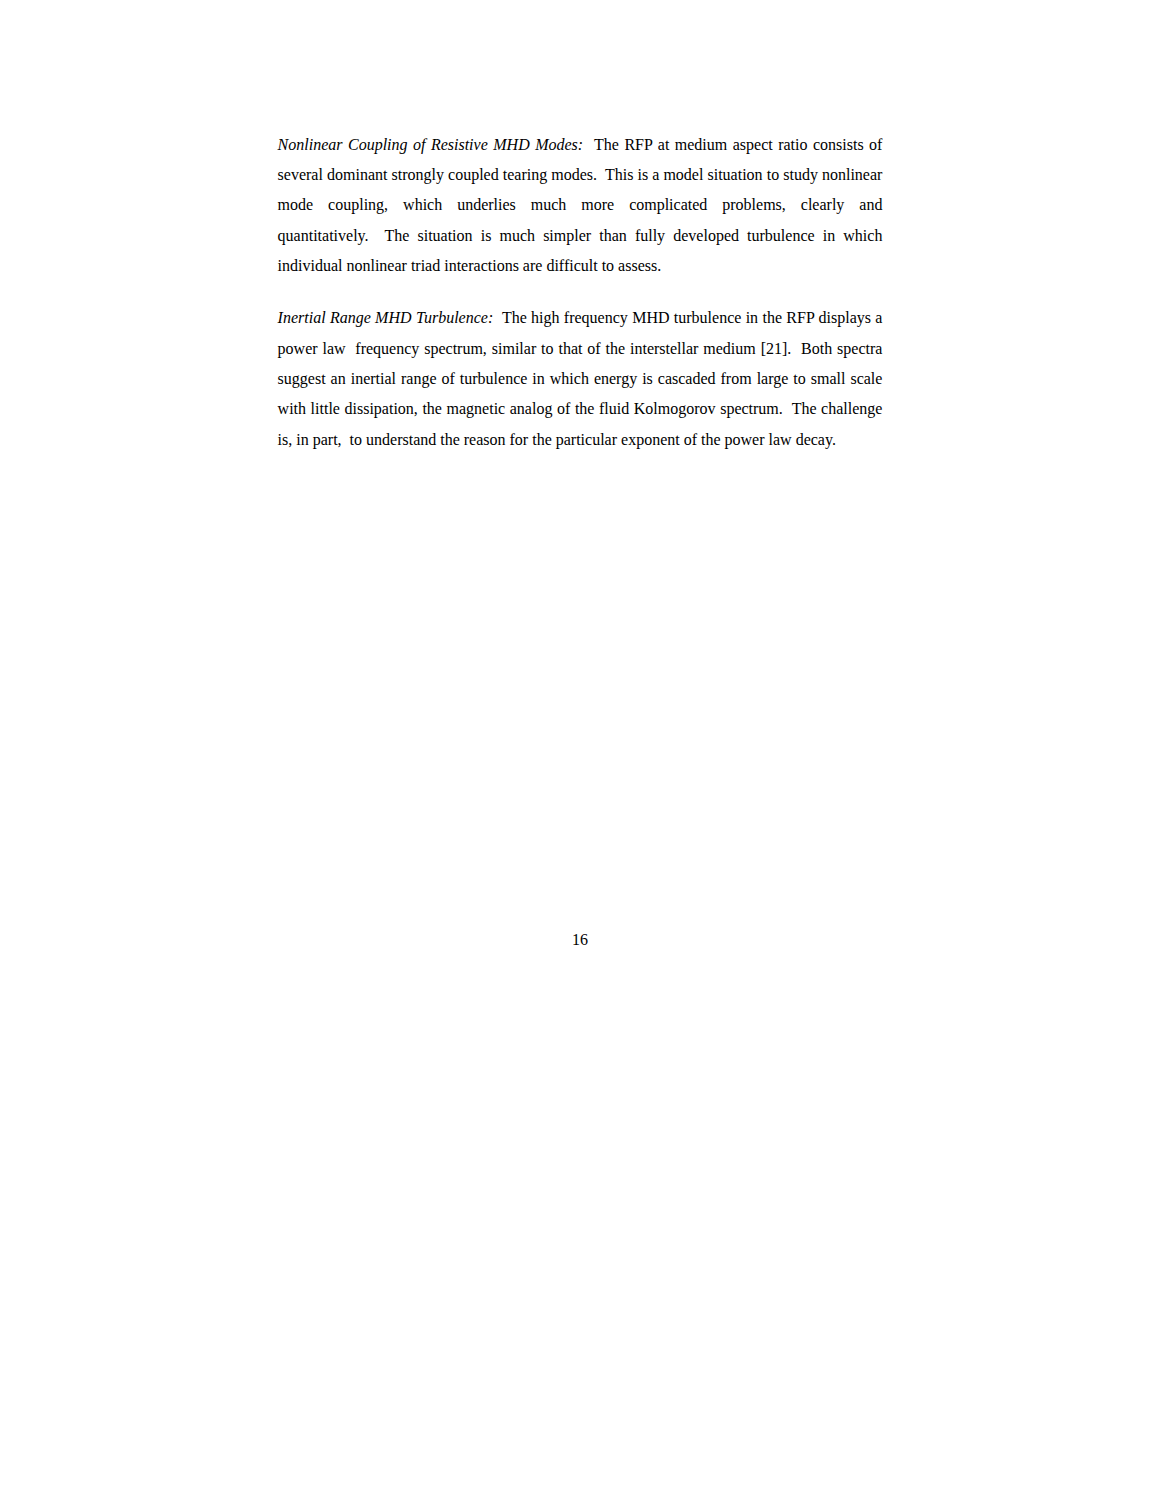Nonlinear Coupling of Resistive MHD Modes: The RFP at medium aspect ratio consists of several dominant strongly coupled tearing modes. This is a model situation to study nonlinear mode coupling, which underlies much more complicated problems, clearly and quantitatively. The situation is much simpler than fully developed turbulence in which individual nonlinear triad interactions are difficult to assess.
Inertial Range MHD Turbulence: The high frequency MHD turbulence in the RFP displays a power law frequency spectrum, similar to that of the interstellar medium [21]. Both spectra suggest an inertial range of turbulence in which energy is cascaded from large to small scale with little dissipation, the magnetic analog of the fluid Kolmogorov spectrum. The challenge is, in part, to understand the reason for the particular exponent of the power law decay.
16